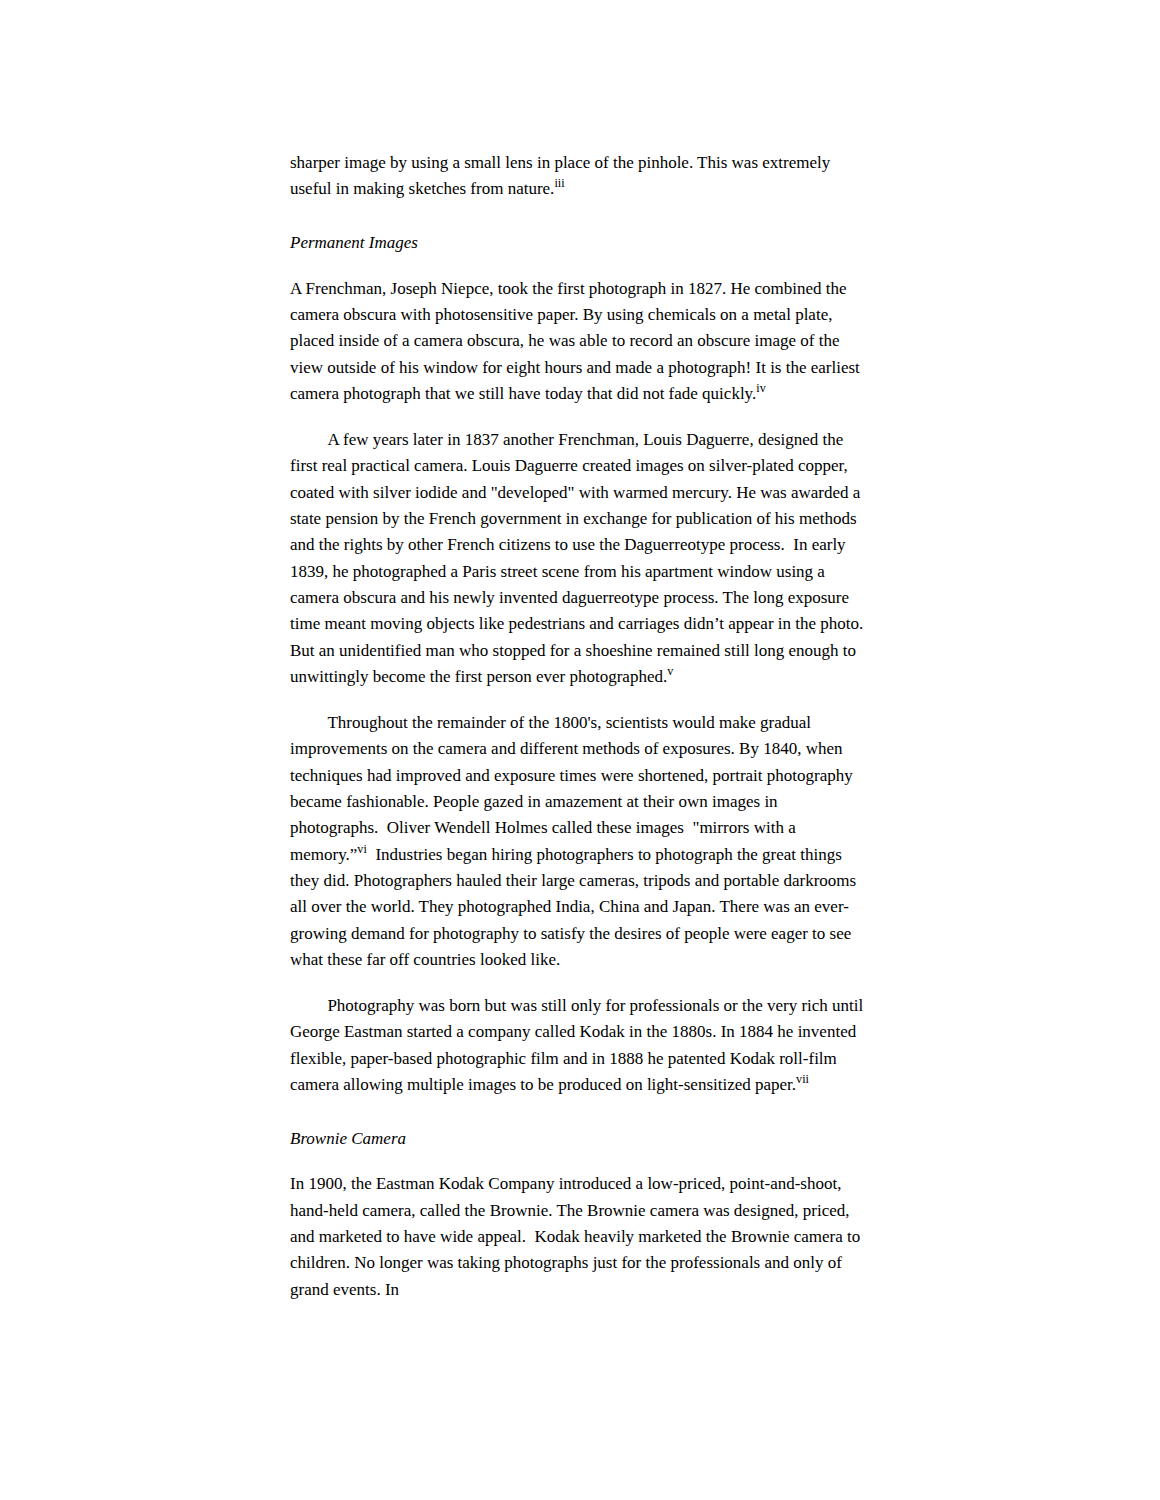sharper image by using a small lens in place of the pinhole. This was extremely useful in making sketches from nature.iii
Permanent Images
A Frenchman, Joseph Niepce, took the first photograph in 1827. He combined the camera obscura with photosensitive paper. By using chemicals on a metal plate, placed inside of a camera obscura, he was able to record an obscure image of the view outside of his window for eight hours and made a photograph! It is the earliest camera photograph that we still have today that did not fade quickly.iv
A few years later in 1837 another Frenchman, Louis Daguerre, designed the first real practical camera. Louis Daguerre created images on silver-plated copper, coated with silver iodide and "developed" with warmed mercury. He was awarded a state pension by the French government in exchange for publication of his methods and the rights by other French citizens to use the Daguerreotype process. In early 1839, he photographed a Paris street scene from his apartment window using a camera obscura and his newly invented daguerreotype process. The long exposure time meant moving objects like pedestrians and carriages didn’t appear in the photo. But an unidentified man who stopped for a shoeshine remained still long enough to unwittingly become the first person ever photographed.v
Throughout the remainder of the 1800's, scientists would make gradual improvements on the camera and different methods of exposures. By 1840, when techniques had improved and exposure times were shortened, portrait photography became fashionable. People gazed in amazement at their own images in photographs. Oliver Wendell Holmes called these images "mirrors with a memory.”vi Industries began hiring photographers to photograph the great things they did. Photographers hauled their large cameras, tripods and portable darkrooms all over the world. They photographed India, China and Japan. There was an ever-growing demand for photography to satisfy the desires of people were eager to see what these far off countries looked like.
Photography was born but was still only for professionals or the very rich until George Eastman started a company called Kodak in the 1880s. In 1884 he invented flexible, paper-based photographic film and in 1888 he patented Kodak roll-film camera allowing multiple images to be produced on light-sensitized paper.vii
Brownie Camera
In 1900, the Eastman Kodak Company introduced a low-priced, point-and-shoot, hand-held camera, called the Brownie. The Brownie camera was designed, priced, and marketed to have wide appeal. Kodak heavily marketed the Brownie camera to children. No longer was taking photographs just for the professionals and only of grand events. In